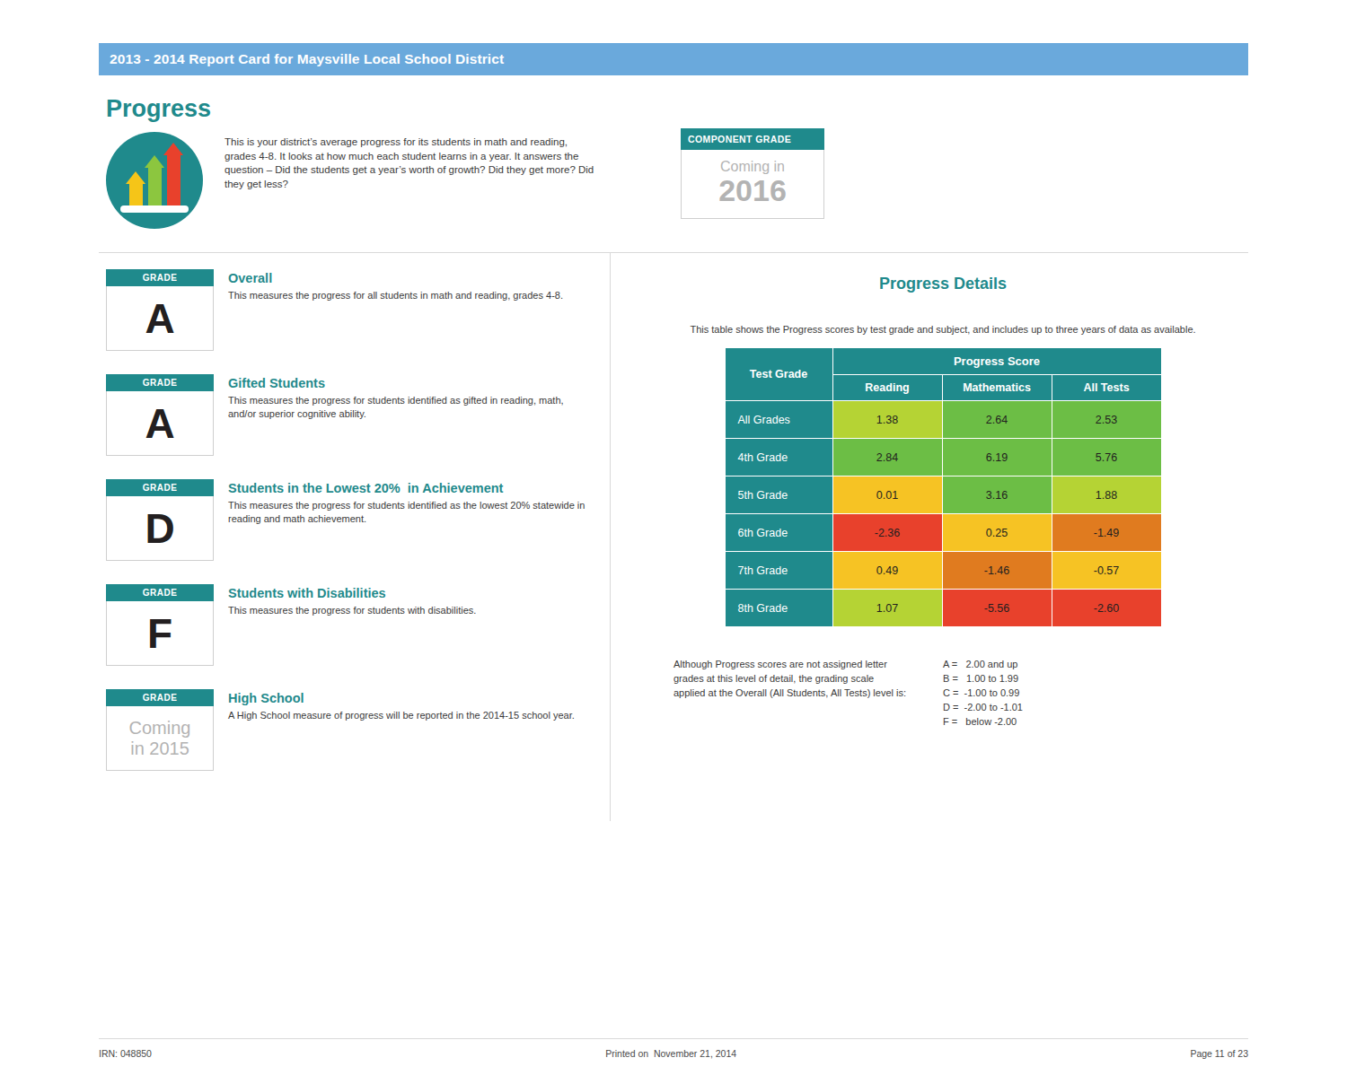2013 - 2014 Report Card for Maysville Local School District
Progress
This is your district’s average progress for its students in math and reading, grades 4-8. It looks at how much each student learns in a year. It answers the question – Did the students get a year’s worth of growth? Did they get more? Did they get less?
COMPONENT GRADE
Coming in
2016
GRADE
A
Overall
This measures the progress for all students in math and reading, grades 4-8.
GRADE
A
Gifted Students
This measures the progress for students identified as gifted in reading, math, and/or superior cognitive ability.
GRADE
D
Students in the Lowest 20% in Achievement
This measures the progress for students identified as the lowest 20% statewide in reading and math achievement.
GRADE
F
Students with Disabilities
This measures the progress for students with disabilities.
GRADE
Coming in 2015
High School
A High School measure of progress will be reported in the 2014-15 school year.
Progress Details
This table shows the Progress scores by test grade and subject, and includes up to three years of data as available.
| Test Grade | Progress Score |
| --- | --- |
| Reading | Mathematics | All Tests |
| All Grades | 1.38 | 2.64 | 2.53 |
| 4th Grade | 2.84 | 6.19 | 5.76 |
| 5th Grade | 0.01 | 3.16 | 1.88 |
| 6th Grade | -2.36 | 0.25 | -1.49 |
| 7th Grade | 0.49 | -1.46 | -0.57 |
| 8th Grade | 1.07 | -5.56 | -2.60 |
Although Progress scores are not assigned letter grades at this level of detail, the grading scale applied at the Overall (All Students, All Tests) level is:
A = 2.00 and up B = 1.00 to 1.99 C = -1.00 to 0.99 D = -2.00 to -1.01 F = below -2.00
IRN: 048850
Printed on November 21, 2014
Page 11 of 23